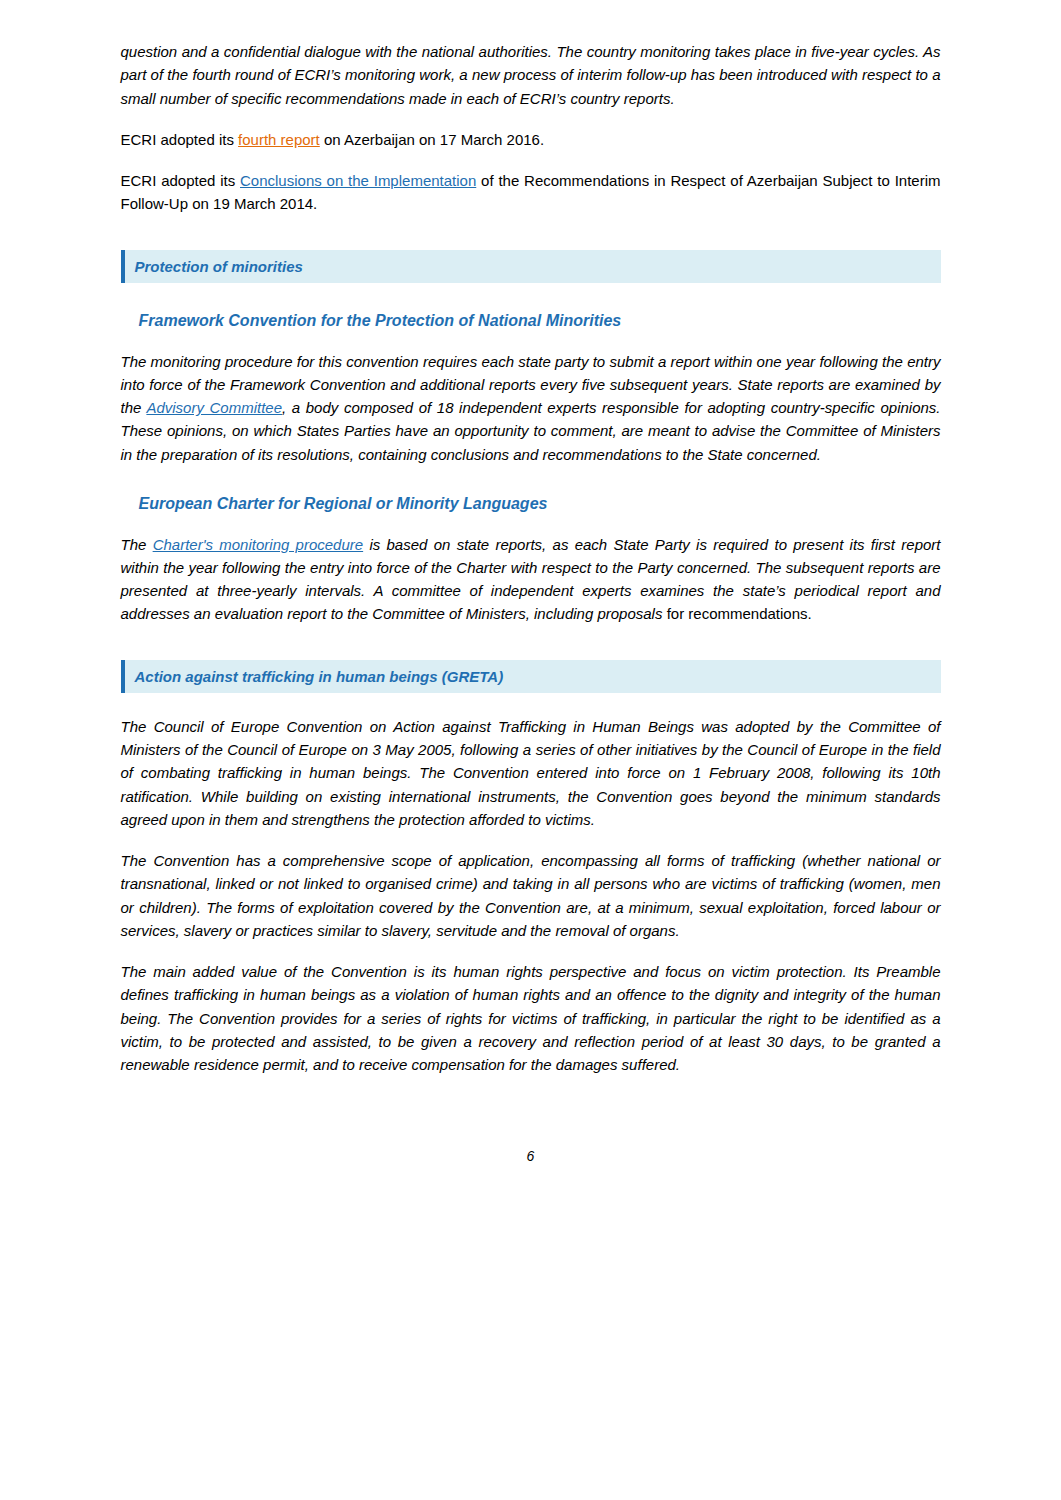question and a confidential dialogue with the national authorities. The country monitoring takes place in five-year cycles. As part of the fourth round of ECRI’s monitoring work, a new process of interim follow-up has been introduced with respect to a small number of specific recommendations made in each of ECRI’s country reports.
ECRI adopted its fourth report on Azerbaijan on 17 March 2016.
ECRI adopted its Conclusions on the Implementation of the Recommendations in Respect of Azerbaijan Subject to Interim Follow-Up on 19 March 2014.
Protection of minorities
Framework Convention for the Protection of National Minorities
The monitoring procedure for this convention requires each state party to submit a report within one year following the entry into force of the Framework Convention and additional reports every five subsequent years. State reports are examined by the Advisory Committee, a body composed of 18 independent experts responsible for adopting country-specific opinions. These opinions, on which States Parties have an opportunity to comment, are meant to advise the Committee of Ministers in the preparation of its resolutions, containing conclusions and recommendations to the State concerned.
European Charter for Regional or Minority Languages
The Charter's monitoring procedure is based on state reports, as each State Party is required to present its first report within the year following the entry into force of the Charter with respect to the Party concerned. The subsequent reports are presented at three-yearly intervals. A committee of independent experts examines the state’s periodical report and addresses an evaluation report to the Committee of Ministers, including proposals for recommendations.
Action against trafficking in human beings (GRETA)
The Council of Europe Convention on Action against Trafficking in Human Beings was adopted by the Committee of Ministers of the Council of Europe on 3 May 2005, following a series of other initiatives by the Council of Europe in the field of combating trafficking in human beings. The Convention entered into force on 1 February 2008, following its 10th ratification. While building on existing international instruments, the Convention goes beyond the minimum standards agreed upon in them and strengthens the protection afforded to victims.
The Convention has a comprehensive scope of application, encompassing all forms of trafficking (whether national or transnational, linked or not linked to organised crime) and taking in all persons who are victims of trafficking (women, men or children). The forms of exploitation covered by the Convention are, at a minimum, sexual exploitation, forced labour or services, slavery or practices similar to slavery, servitude and the removal of organs.
The main added value of the Convention is its human rights perspective and focus on victim protection. Its Preamble defines trafficking in human beings as a violation of human rights and an offence to the dignity and integrity of the human being. The Convention provides for a series of rights for victims of trafficking, in particular the right to be identified as a victim, to be protected and assisted, to be given a recovery and reflection period of at least 30 days, to be granted a renewable residence permit, and to receive compensation for the damages suffered.
6